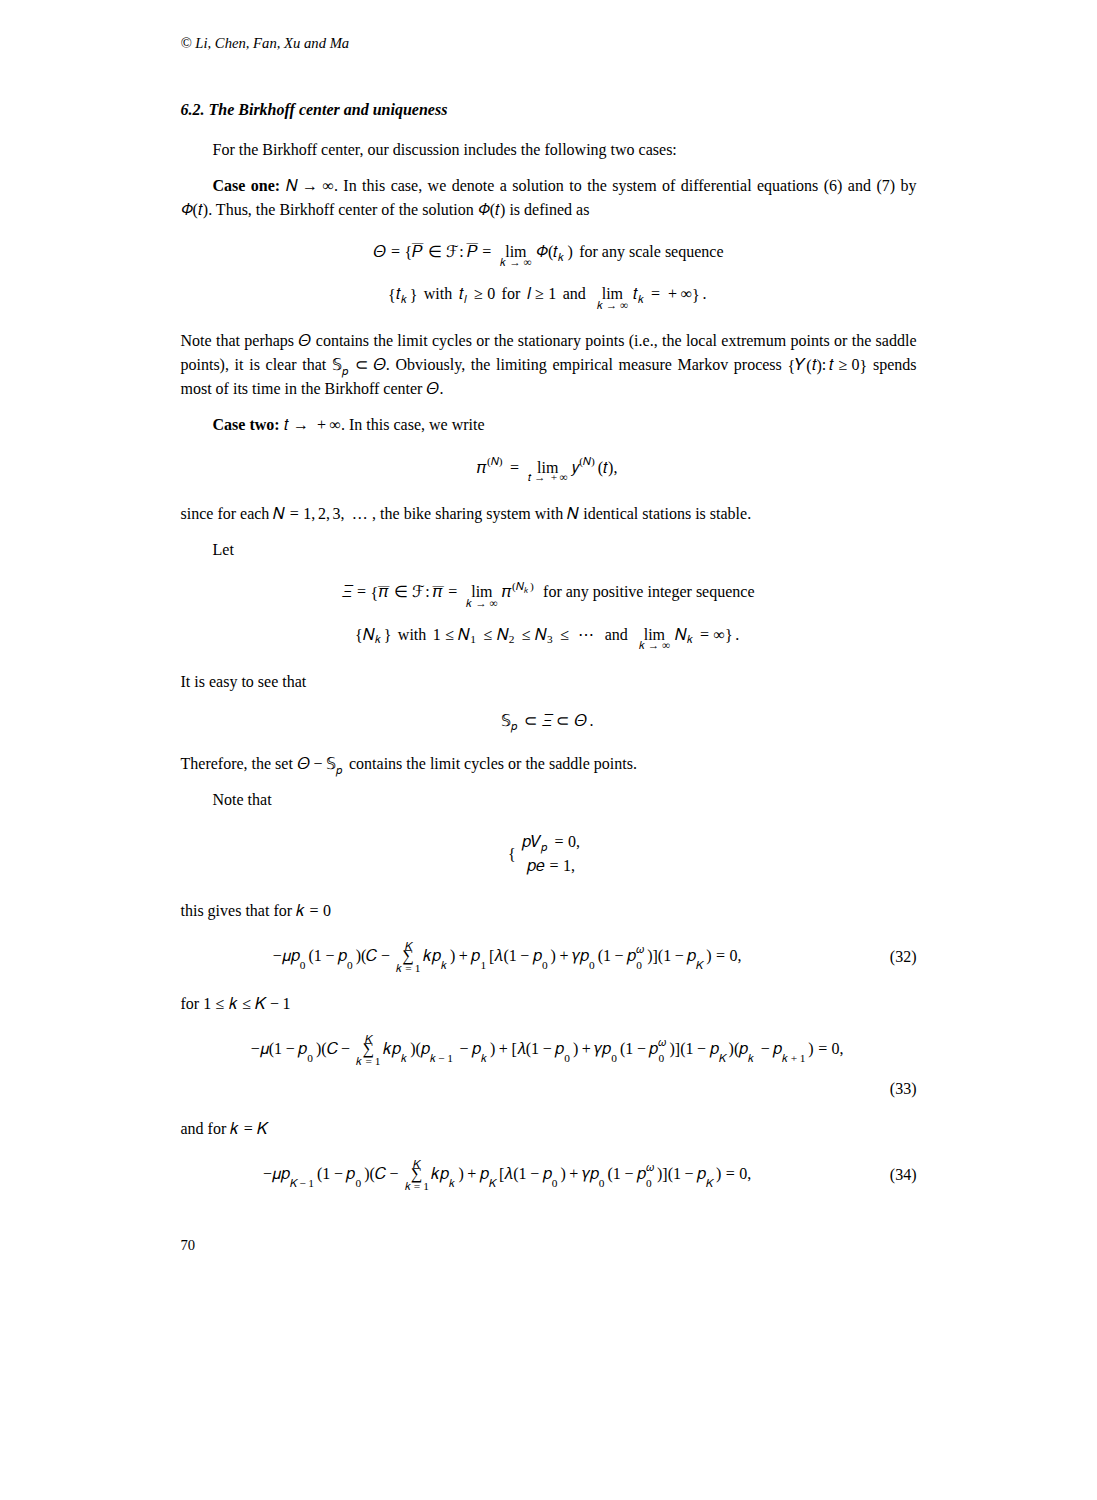© Li, Chen, Fan, Xu and Ma
6.2. The Birkhoff center and uniqueness
For the Birkhoff center, our discussion includes the following two cases:
Case one: N→∞. In this case, we denote a solution to the system of differential equations (6) and (7) by Φ(t). Thus, the Birkhoff center of the solution Φ(t) is defined as
Θ = { P― ∈ ℱ : P― = lim k→∞ Φ (tk) for any scale sequence
{tk} with tl ≥0 for l≥1 and lim k→∞ tk = +∞ } .
Note that perhaps Θ contains the limit cycles or the stationary points (i.e., the local extremum points or the saddle points), it is clear that 𝕊p⊂Θ. Obviously, the limiting empirical measure Markov process {Y(t):t≥0} spends most of its time in the Birkhoff center Θ.
Case two: t→+∞. In this case, we write
π(N) = lim t→+∞ y(N) (t) ,
since for each N=1,2,3,…, the bike sharing system with N identical stations is stable.
Let
Ξ = { π― ∈ ℱ : π― = lim k→∞ π(Nk) for any positive integer sequence
{Nk} with 1≤N1 ≤N2 ≤N3 ≤⋯ and lim k→∞ Nk =∞ } .
It is easy to see that
𝕊p ⊂ Ξ ⊂ Θ .
Therefore, the set Θ−𝕊p contains the limit cycles or the saddle points.
Note that
{ p Vp =0, p e =1,
this gives that for k=0
−μ p0 (1−p0) ( C− ∑ k=1 K kpk ) + p1 [ λ (1−p0) + γ p0 (1−p0ω) ] (1−pK) =0,
(32)
for 1≤k≤K−1
−μ (1−p0) ( C− ∑ k=1 K kpk ) ( pk−1 − pk ) + [ λ (1−p0) + γ p0 (1−p0ω) ] (1−pK) ( pk − pk+1 ) =0,
(33)
and for k=K
−μ pK−1 (1−p0) ( C− ∑ k=1 K kpk ) + pK [ λ (1−p0) + γ p0 (1−p0ω) ] (1−pK) =0,
(34)
70